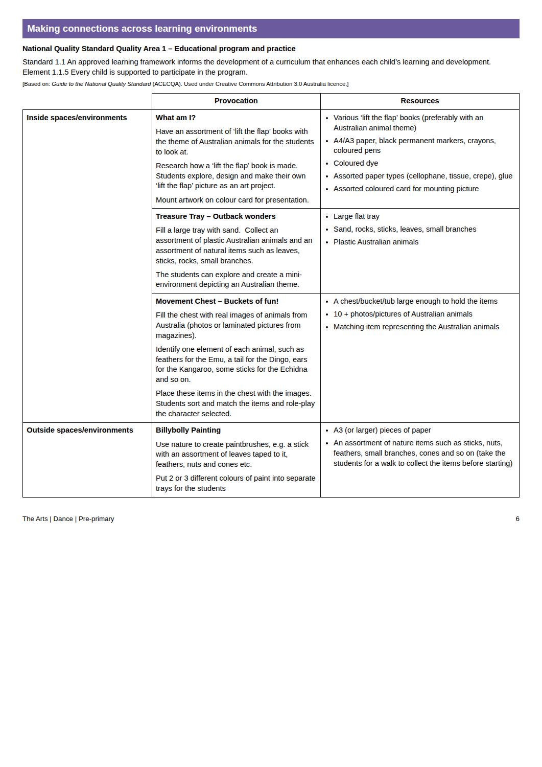Making connections across learning environments
National Quality Standard Quality Area 1 – Educational program and practice
Standard 1.1 An approved learning framework informs the development of a curriculum that enhances each child’s learning and development.
Element 1.1.5 Every child is supported to participate in the program.
[Based on: Guide to the National Quality Standard (ACECQA). Used under Creative Commons Attribution 3.0 Australia licence.]
| | Provocation | Resources |
| --- | --- | --- |
| Inside spaces/environments | What am I? Have an assortment of ‘lift the flap’ books with the theme of Australian animals for the students to look at. Research how a ‘lift the flap’ book is made. Students explore, design and make their own ‘lift the flap’ picture as an art project. Mount artwork on colour card for presentation. | Various ‘lift the flap’ books (preferably with an Australian animal theme) A4/A3 paper, black permanent markers, crayons, coloured pens Coloured dye Assorted paper types (cellophane, tissue, crepe), glue Assorted coloured card for mounting picture |
| Treasure Tray – Outback wonders Fill a large tray with sand. Collect an assortment of plastic Australian animals and an assortment of natural items such as leaves, sticks, rocks, small branches. The students can explore and create a mini-environment depicting an Australian theme. | Large flat tray Sand, rocks, sticks, leaves, small branches Plastic Australian animals |
| Movement Chest – Buckets of fun! Fill the chest with real images of animals from Australia (photos or laminated pictures from magazines). Identify one element of each animal, such as feathers for the Emu, a tail for the Dingo, ears for the Kangaroo, some sticks for the Echidna and so on. Place these items in the chest with the images. Students sort and match the items and role-play the character selected. | A chest/bucket/tub large enough to hold the items 10 + photos/pictures of Australian animals Matching item representing the Australian animals |
| Outside spaces/environments | Billybolly Painting Use nature to create paintbrushes, e.g. a stick with an assortment of leaves taped to it, feathers, nuts and cones etc. Put 2 or 3 different colours of paint into separate trays for the students | A3 (or larger) pieces of paper An assortment of nature items such as sticks, nuts, feathers, small branches, cones and so on (take the students for a walk to collect the items before starting) |
The Arts | Dance | Pre-primary 6